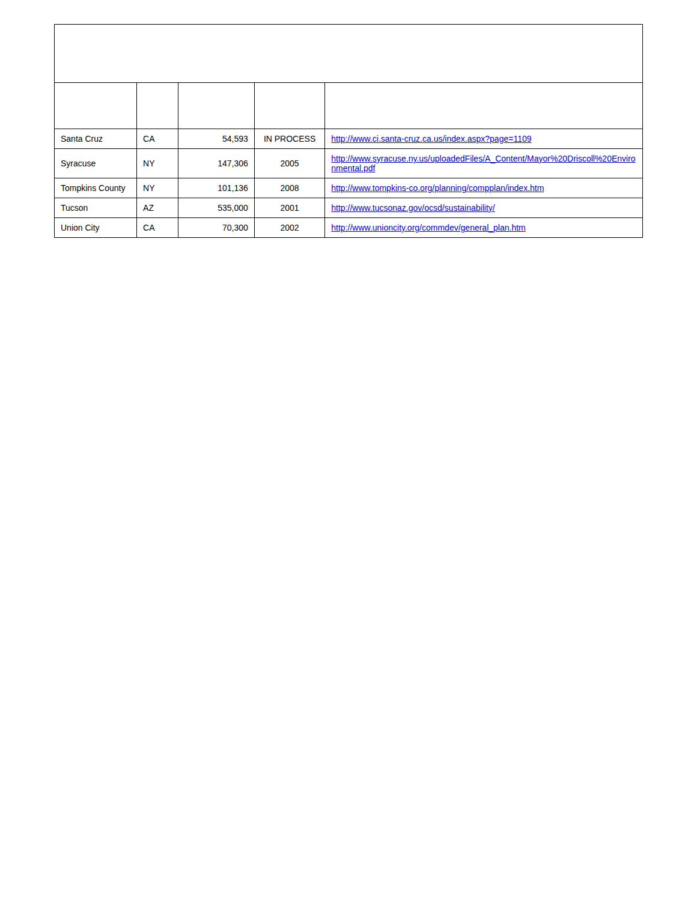| Santa Cruz | CA | 54,593 | IN PROCESS | http://www.ci.santa-cruz.ca.us/index.aspx?page=1109 |
| Syracuse | NY | 147,306 | 2005 | http://www.syracuse.ny.us/uploadedFiles/A_Content/Mayor%20Driscoll%20Environmental.pdf |
| Tompkins County | NY | 101,136 | 2008 | http://www.tompkins-co.org/planning/compplan/index.htm |
| Tucson | AZ | 535,000 | 2001 | http://www.tucsonaz.gov/ocsd/sustainability/ |
| Union City | CA | 70,300 | 2002 | http://www.unioncity.org/commdev/general_plan.htm |